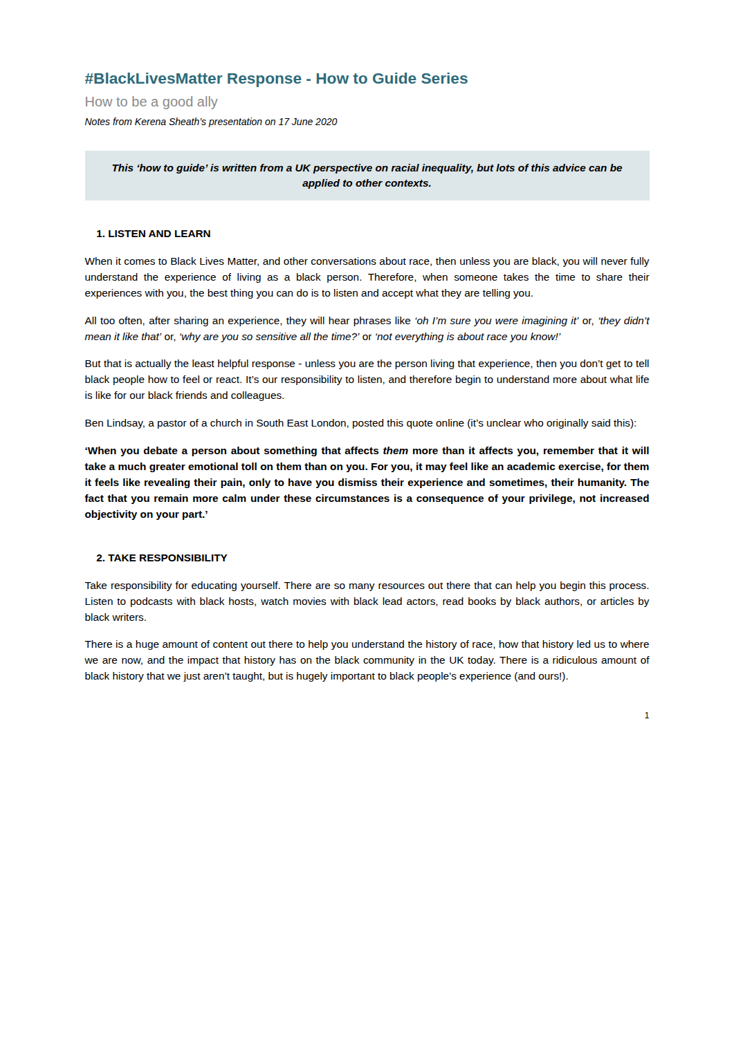#BlackLivesMatter Response - How to Guide Series
How to be a good ally
Notes from Kerena Sheath’s presentation on 17 June 2020
This ‘how to guide’ is written from a UK perspective on racial inequality, but lots of this advice can be applied to other contexts.
Listen and learn
When it comes to Black Lives Matter, and other conversations about race, then unless you are black, you will never fully understand the experience of living as a black person. Therefore, when someone takes the time to share their experiences with you, the best thing you can do is to listen and accept what they are telling you.
All too often, after sharing an experience, they will hear phrases like ‘oh I’m sure you were imagining it’ or, ‘they didn’t mean it like that’ or, ‘why are you so sensitive all the time?’ or ‘not everything is about race you know!’
But that is actually the least helpful response - unless you are the person living that experience, then you don’t get to tell black people how to feel or react. It’s our responsibility to listen, and therefore begin to understand more about what life is like for our black friends and colleagues.
Ben Lindsay, a pastor of a church in South East London, posted this quote online (it’s unclear who originally said this):
‘When you debate a person about something that affects them more than it affects you, remember that it will take a much greater emotional toll on them than on you. For you, it may feel like an academic exercise, for them it feels like revealing their pain, only to have you dismiss their experience and sometimes, their humanity. The fact that you remain more calm under these circumstances is a consequence of your privilege, not increased objectivity on your part.’
Take responsibility
Take responsibility for educating yourself. There are so many resources out there that can help you begin this process. Listen to podcasts with black hosts, watch movies with black lead actors, read books by black authors, or articles by black writers.
There is a huge amount of content out there to help you understand the history of race, how that history led us to where we are now, and the impact that history has on the black community in the UK today. There is a ridiculous amount of black history that we just aren’t taught, but is hugely important to black people’s experience (and ours!).
1